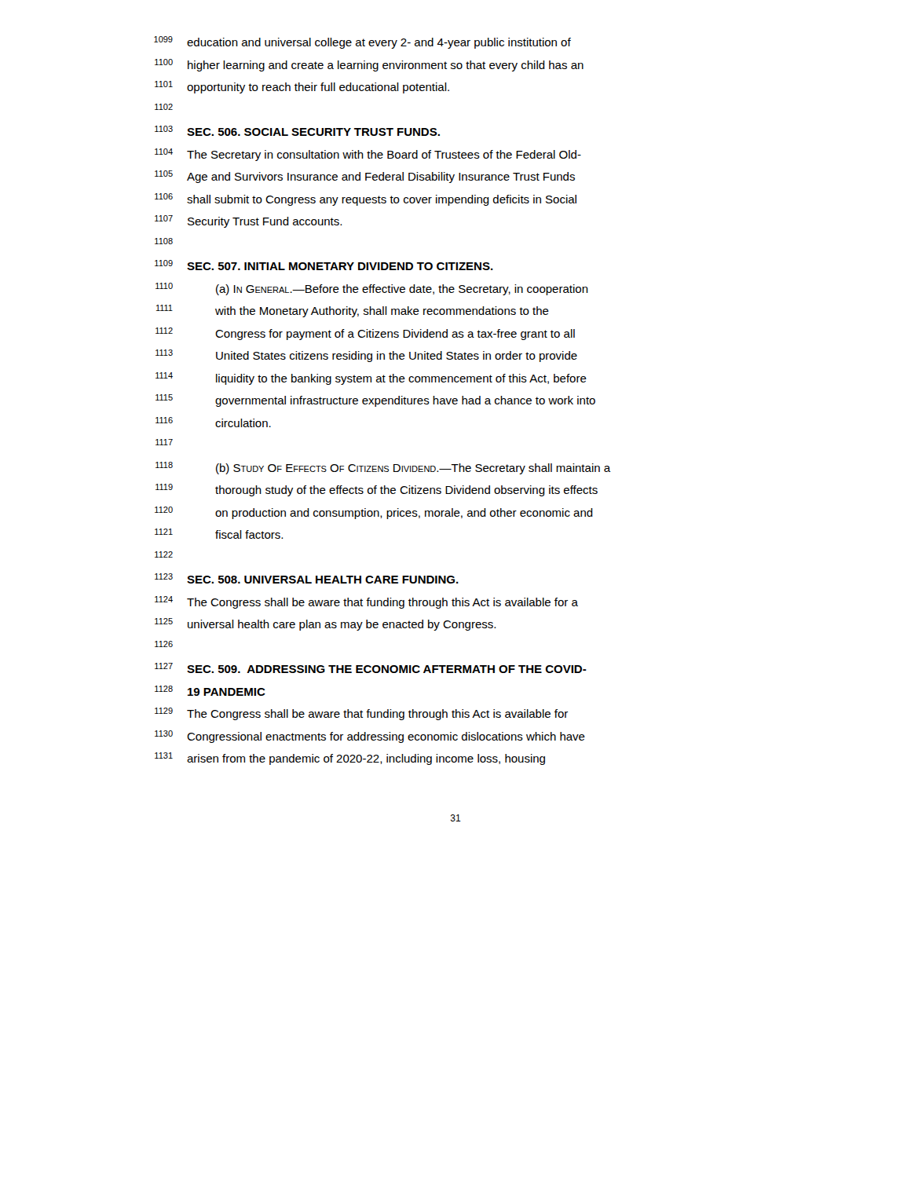1099
education and universal college at every 2- and 4-year public institution of
1100
higher learning and create a learning environment so that every child has an
1101
opportunity to reach their full educational potential.
1102
1103
SEC. 506. SOCIAL SECURITY TRUST FUNDS.
1104
The Secretary in consultation with the Board of Trustees of the Federal Old-
1105
Age and Survivors Insurance and Federal Disability Insurance Trust Funds
1106
shall submit to Congress any requests to cover impending deficits in Social
1107
Security Trust Fund accounts.
1108
1109
SEC. 507. INITIAL MONETARY DIVIDEND TO CITIZENS.
1110
(a) In General.—Before the effective date, the Secretary, in cooperation
1111
with the Monetary Authority, shall make recommendations to the
1112
Congress for payment of a Citizens Dividend as a tax-free grant to all
1113
United States citizens residing in the United States in order to provide
1114
liquidity to the banking system at the commencement of this Act, before
1115
governmental infrastructure expenditures have had a chance to work into
1116
circulation.
1117
1118
(b) Study Of Effects Of Citizens Dividend.—The Secretary shall maintain a
1119
thorough study of the effects of the Citizens Dividend observing its effects
1120
on production and consumption, prices, morale, and other economic and
1121
fiscal factors.
1122
1123
SEC. 508. UNIVERSAL HEALTH CARE FUNDING.
1124
The Congress shall be aware that funding through this Act is available for a
1125
universal health care plan as may be enacted by Congress.
1126
1127
SEC. 509. ADDRESSING THE ECONOMIC AFTERMATH OF THE COVID-
1128
19 PANDEMIC
1129
The Congress shall be aware that funding through this Act is available for
1130
Congressional enactments for addressing economic dislocations which have
1131
arisen from the pandemic of 2020-22, including income loss, housing
31